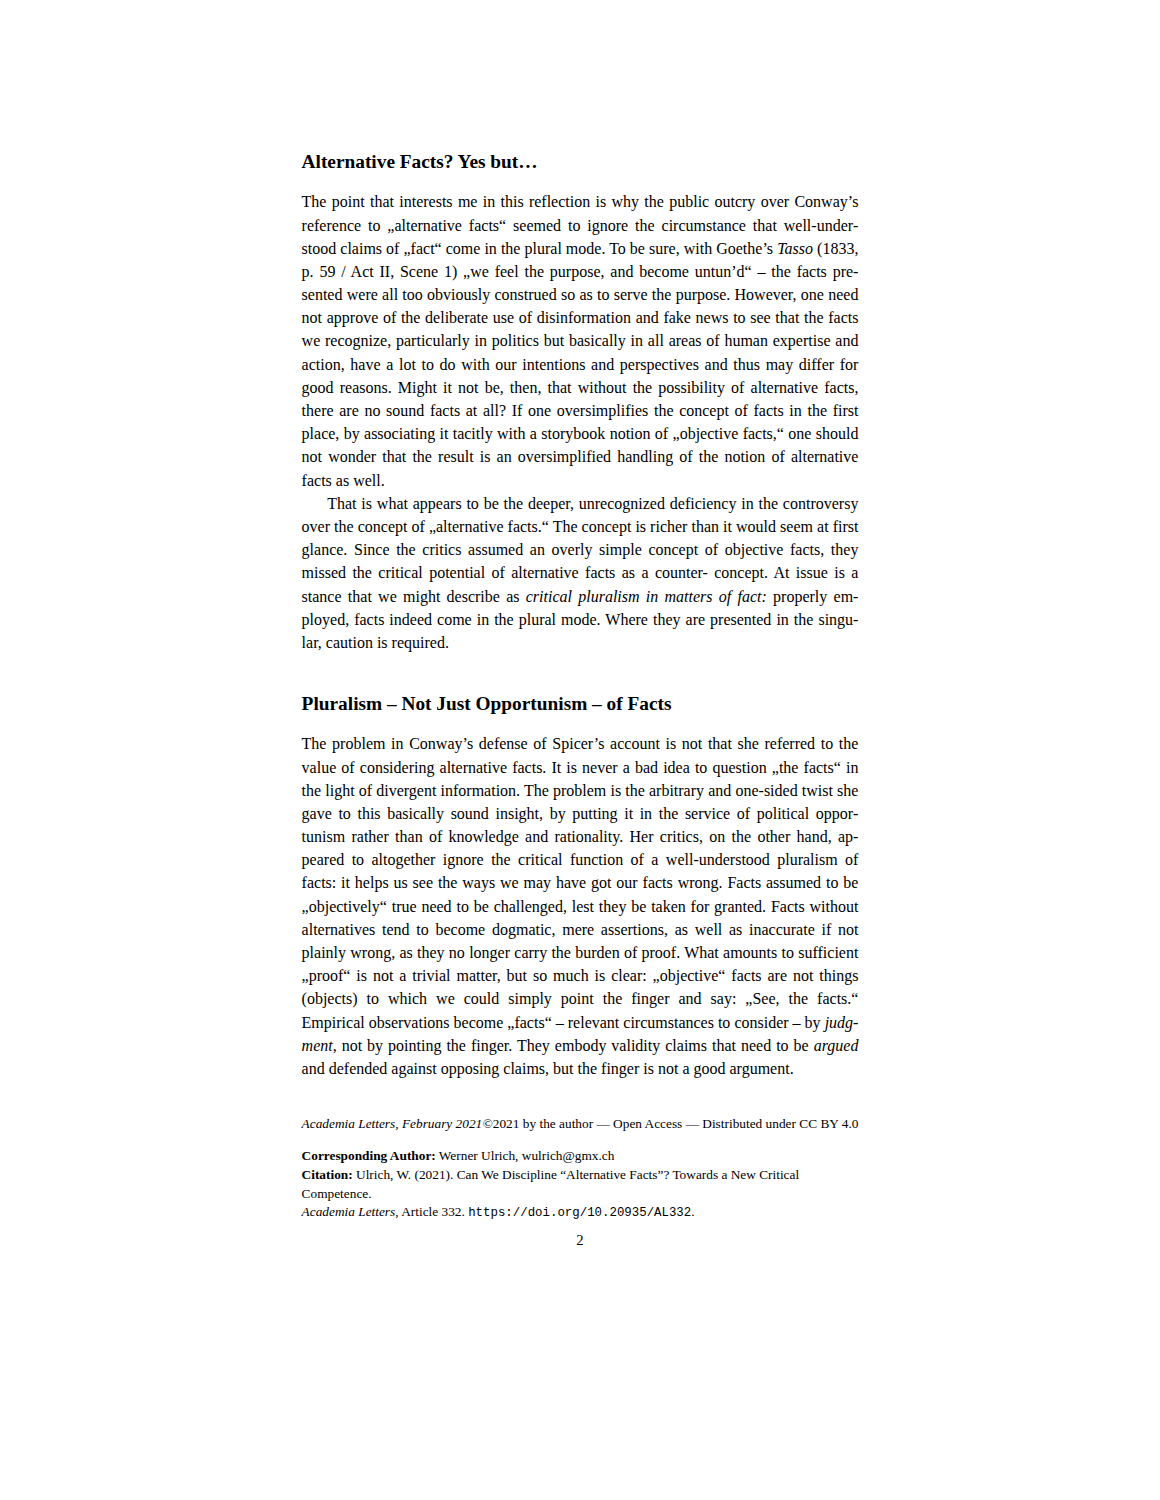Alternative Facts? Yes but…
The point that interests me in this reflection is why the public outcry over Conway’s reference to „alternative facts“ seemed to ignore the circumstance that well-understood claims of „fact“ come in the plural mode. To be sure, with Goethe’s Tasso (1833, p. 59 / Act II, Scene 1) „we feel the purpose, and become untun’d“ – the facts presented were all too obviously construed so as to serve the purpose. However, one need not approve of the deliberate use of disinformation and fake news to see that the facts we recognize, particularly in politics but basically in all areas of human expertise and action, have a lot to do with our intentions and perspectives and thus may differ for good reasons. Might it not be, then, that without the possibility of alternative facts, there are no sound facts at all? If one oversimplifies the concept of facts in the first place, by associating it tacitly with a storybook notion of „objective facts,“ one should not wonder that the result is an oversimplified handling of the notion of alternative facts as well.
That is what appears to be the deeper, unrecognized deficiency in the controversy over the concept of „alternative facts.“ The concept is richer than it would seem at first glance. Since the critics assumed an overly simple concept of objective facts, they missed the critical potential of alternative facts as a counter- concept. At issue is a stance that we might describe as critical pluralism in matters of fact: properly employed, facts indeed come in the plural mode. Where they are presented in the singular, caution is required.
Pluralism – Not Just Opportunism – of Facts
The problem in Conway’s defense of Spicer’s account is not that she referred to the value of considering alternative facts. It is never a bad idea to question „the facts“ in the light of divergent information. The problem is the arbitrary and one-sided twist she gave to this basically sound insight, by putting it in the service of political opportunism rather than of knowledge and rationality. Her critics, on the other hand, appeared to altogether ignore the critical function of a well-understood pluralism of facts: it helps us see the ways we may have got our facts wrong. Facts assumed to be „objectively“ true need to be challenged, lest they be taken for granted. Facts without alternatives tend to become dogmatic, mere assertions, as well as inaccurate if not plainly wrong, as they no longer carry the burden of proof. What amounts to sufficient „proof“ is not a trivial matter, but so much is clear: „objective“ facts are not things (objects) to which we could simply point the finger and say: „See, the facts.“ Empirical observations become „facts“ – relevant circumstances to consider – by judgment, not by pointing the finger. They embody validity claims that need to be argued and defended against opposing claims, but the finger is not a good argument.
Academia Letters, February 2021 ©2021 by the author — Open Access — Distributed under CC BY 4.0
Corresponding Author: Werner Ulrich, wulrich@gmx.ch
Citation: Ulrich, W. (2021). Can We Discipline “Alternative Facts”? Towards a New Critical Competence.
Academia Letters, Article 332. https://doi.org/10.20935/AL332.
2